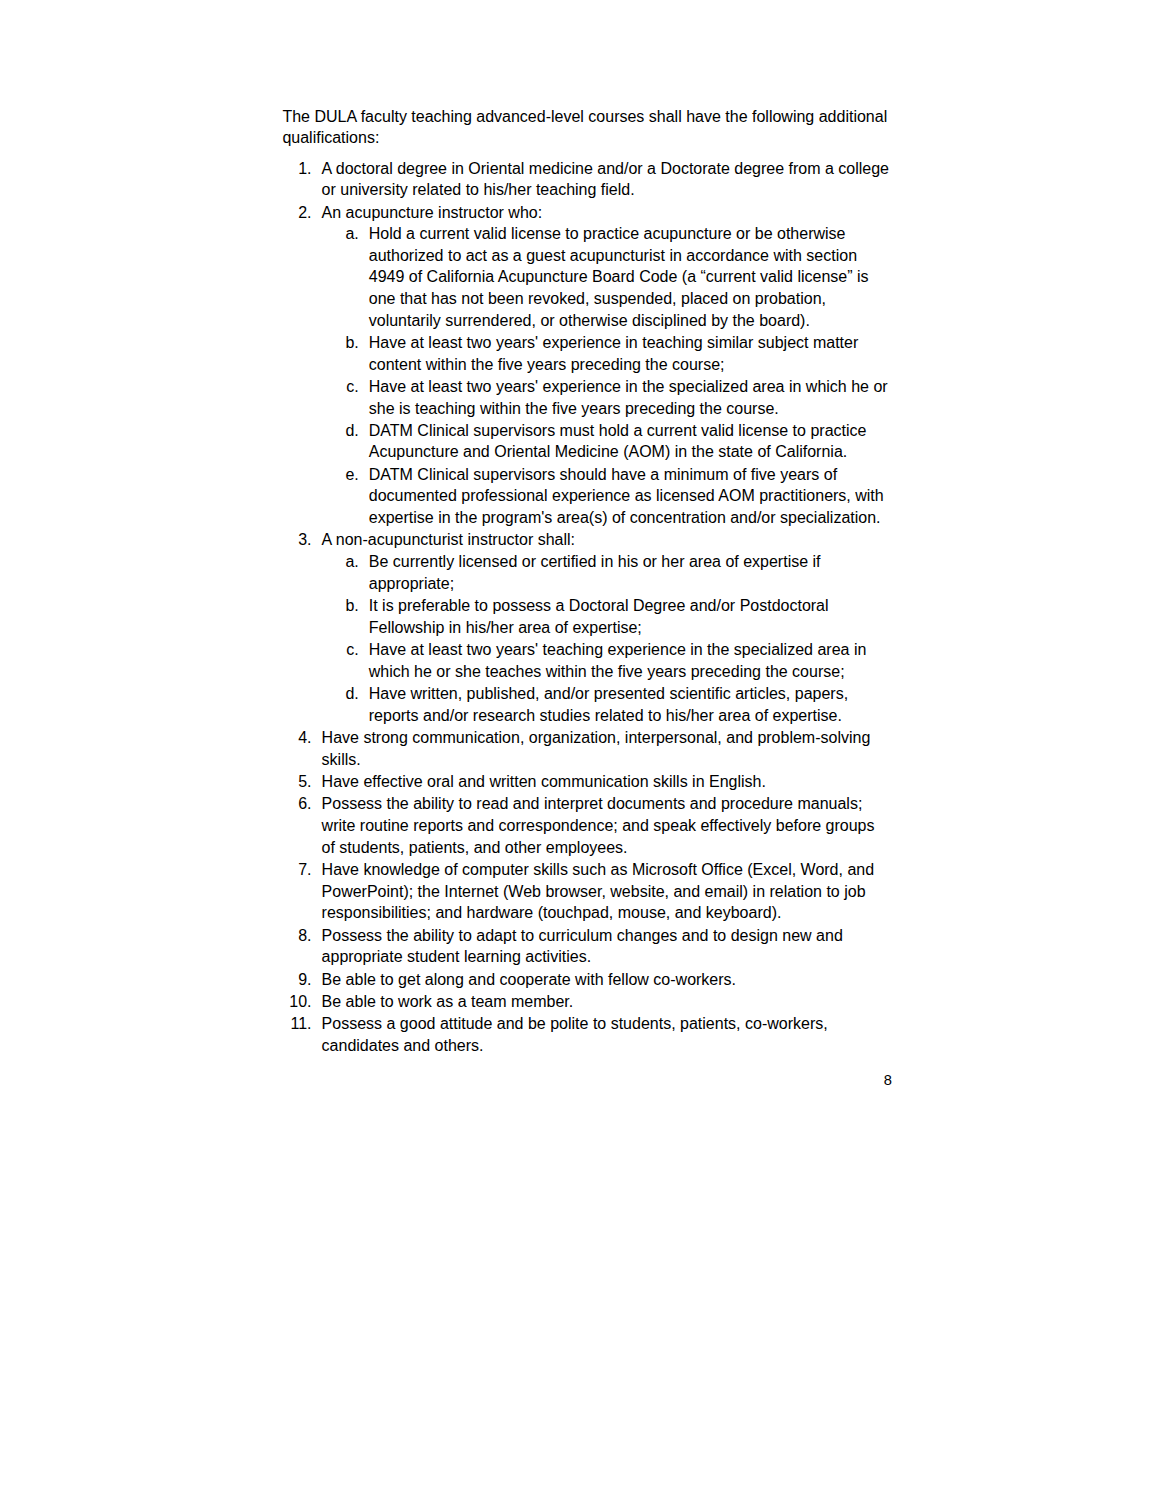The DULA faculty teaching advanced-level courses shall have the following additional qualifications:
A doctoral degree in Oriental medicine and/or a Doctorate degree from a college or university related to his/her teaching field.
An acupuncture instructor who:
Hold a current valid license to practice acupuncture or be otherwise authorized to act as a guest acupuncturist in accordance with section 4949 of California Acupuncture Board Code (a “current valid license” is one that has not been revoked, suspended, placed on probation, voluntarily surrendered, or otherwise disciplined by the board).
Have at least two years' experience in teaching similar subject matter content within the five years preceding the course;
Have at least two years' experience in the specialized area in which he or she is teaching within the five years preceding the course.
DATM Clinical supervisors must hold a current valid license to practice Acupuncture and Oriental Medicine (AOM) in the state of California.
DATM Clinical supervisors should have a minimum of five years of documented professional experience as licensed AOM practitioners, with expertise in the program's area(s) of concentration and/or specialization.
A non-acupuncturist instructor shall:
Be currently licensed or certified in his or her area of expertise if appropriate;
It is preferable to possess a Doctoral Degree and/or Postdoctoral Fellowship in his/her area of expertise;
Have at least two years' teaching experience in the specialized area in which he or she teaches within the five years preceding the course;
Have written, published, and/or presented scientific articles, papers, reports and/or research studies related to his/her area of expertise.
Have strong communication, organization, interpersonal, and problem-solving skills.
Have effective oral and written communication skills in English.
Possess the ability to read and interpret documents and procedure manuals; write routine reports and correspondence; and speak effectively before groups of students, patients, and other employees.
Have knowledge of computer skills such as Microsoft Office (Excel, Word, and PowerPoint); the Internet (Web browser, website, and email) in relation to job responsibilities; and hardware (touchpad, mouse, and keyboard).
Possess the ability to adapt to curriculum changes and to design new and appropriate student learning activities.
Be able to get along and cooperate with fellow co-workers.
Be able to work as a team member.
Possess a good attitude and be polite to students, patients, co-workers, candidates and others.
8